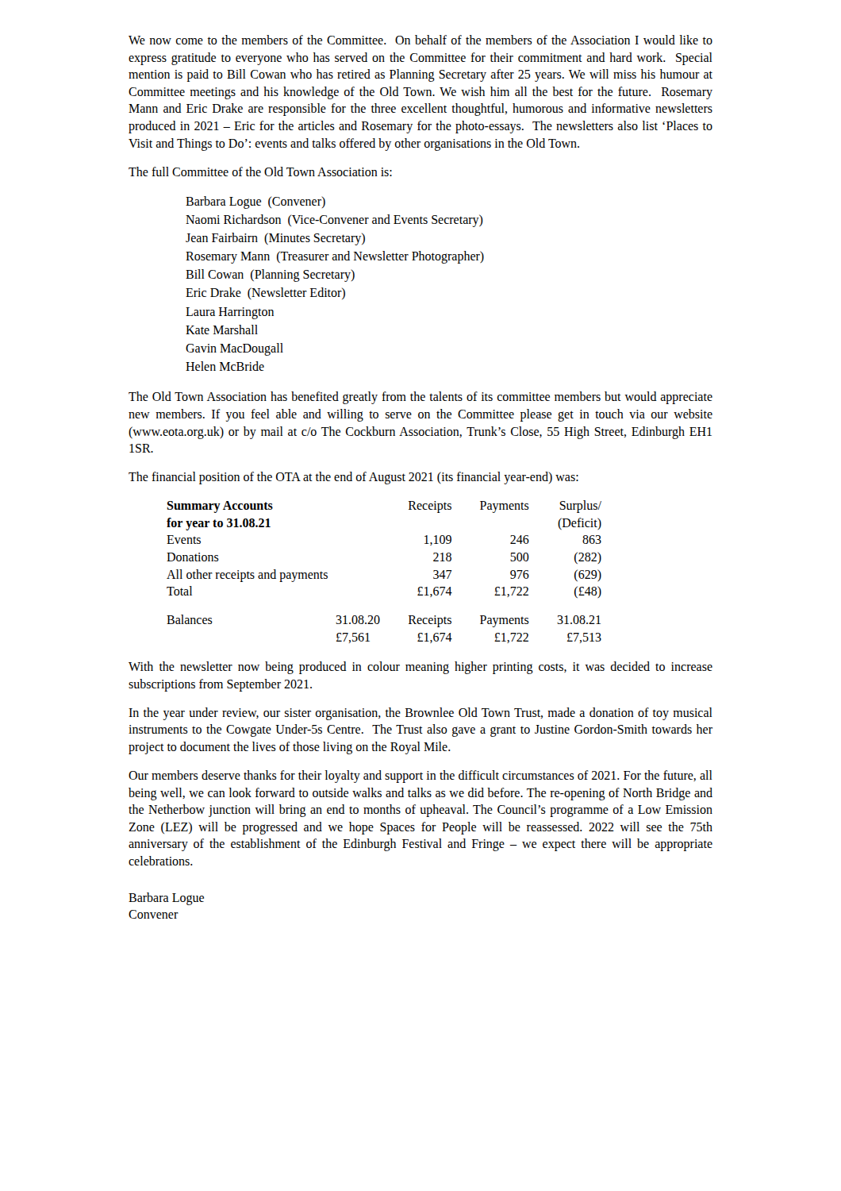We now come to the members of the Committee. On behalf of the members of the Association I would like to express gratitude to everyone who has served on the Committee for their commitment and hard work. Special mention is paid to Bill Cowan who has retired as Planning Secretary after 25 years. We will miss his humour at Committee meetings and his knowledge of the Old Town. We wish him all the best for the future. Rosemary Mann and Eric Drake are responsible for the three excellent thoughtful, humorous and informative newsletters produced in 2021 – Eric for the articles and Rosemary for the photo-essays. The newsletters also list ‘Places to Visit and Things to Do’: events and talks offered by other organisations in the Old Town.
The full Committee of the Old Town Association is:
Barbara Logue (Convener)
Naomi Richardson (Vice-Convener and Events Secretary)
Jean Fairbairn (Minutes Secretary)
Rosemary Mann (Treasurer and Newsletter Photographer)
Bill Cowan (Planning Secretary)
Eric Drake (Newsletter Editor)
Laura Harrington
Kate Marshall
Gavin MacDougall
Helen McBride
The Old Town Association has benefited greatly from the talents of its committee members but would appreciate new members. If you feel able and willing to serve on the Committee please get in touch via our website (www.eota.org.uk) or by mail at c/o The Cockburn Association, Trunk’s Close, 55 High Street, Edinburgh EH1 1SR.
The financial position of the OTA at the end of August 2021 (its financial year-end) was:
| Summary Accounts | | Receipts | Payments | Surplus/ |
| for year to 31.08.21 | | | | (Deficit) |
| Events | | 1,109 | 246 | 863 |
| Donations | | 218 | 500 | (282) |
| All other receipts and payments | | 347 | 976 | (629) |
| Total | | £1,674 | £1,722 | (£48) |
| Balances | 31.08.20 | Receipts | Payments | 31.08.21 |
| | £7,561 | £1,674 | £1,722 | £7,513 |
With the newsletter now being produced in colour meaning higher printing costs, it was decided to increase subscriptions from September 2021.
In the year under review, our sister organisation, the Brownlee Old Town Trust, made a donation of toy musical instruments to the Cowgate Under-5s Centre. The Trust also gave a grant to Justine Gordon-Smith towards her project to document the lives of those living on the Royal Mile.
Our members deserve thanks for their loyalty and support in the difficult circumstances of 2021. For the future, all being well, we can look forward to outside walks and talks as we did before. The re-opening of North Bridge and the Netherbow junction will bring an end to months of upheaval. The Council’s programme of a Low Emission Zone (LEZ) will be progressed and we hope Spaces for People will be reassessed. 2022 will see the 75th anniversary of the establishment of the Edinburgh Festival and Fringe – we expect there will be appropriate celebrations.
Barbara Logue
Convener